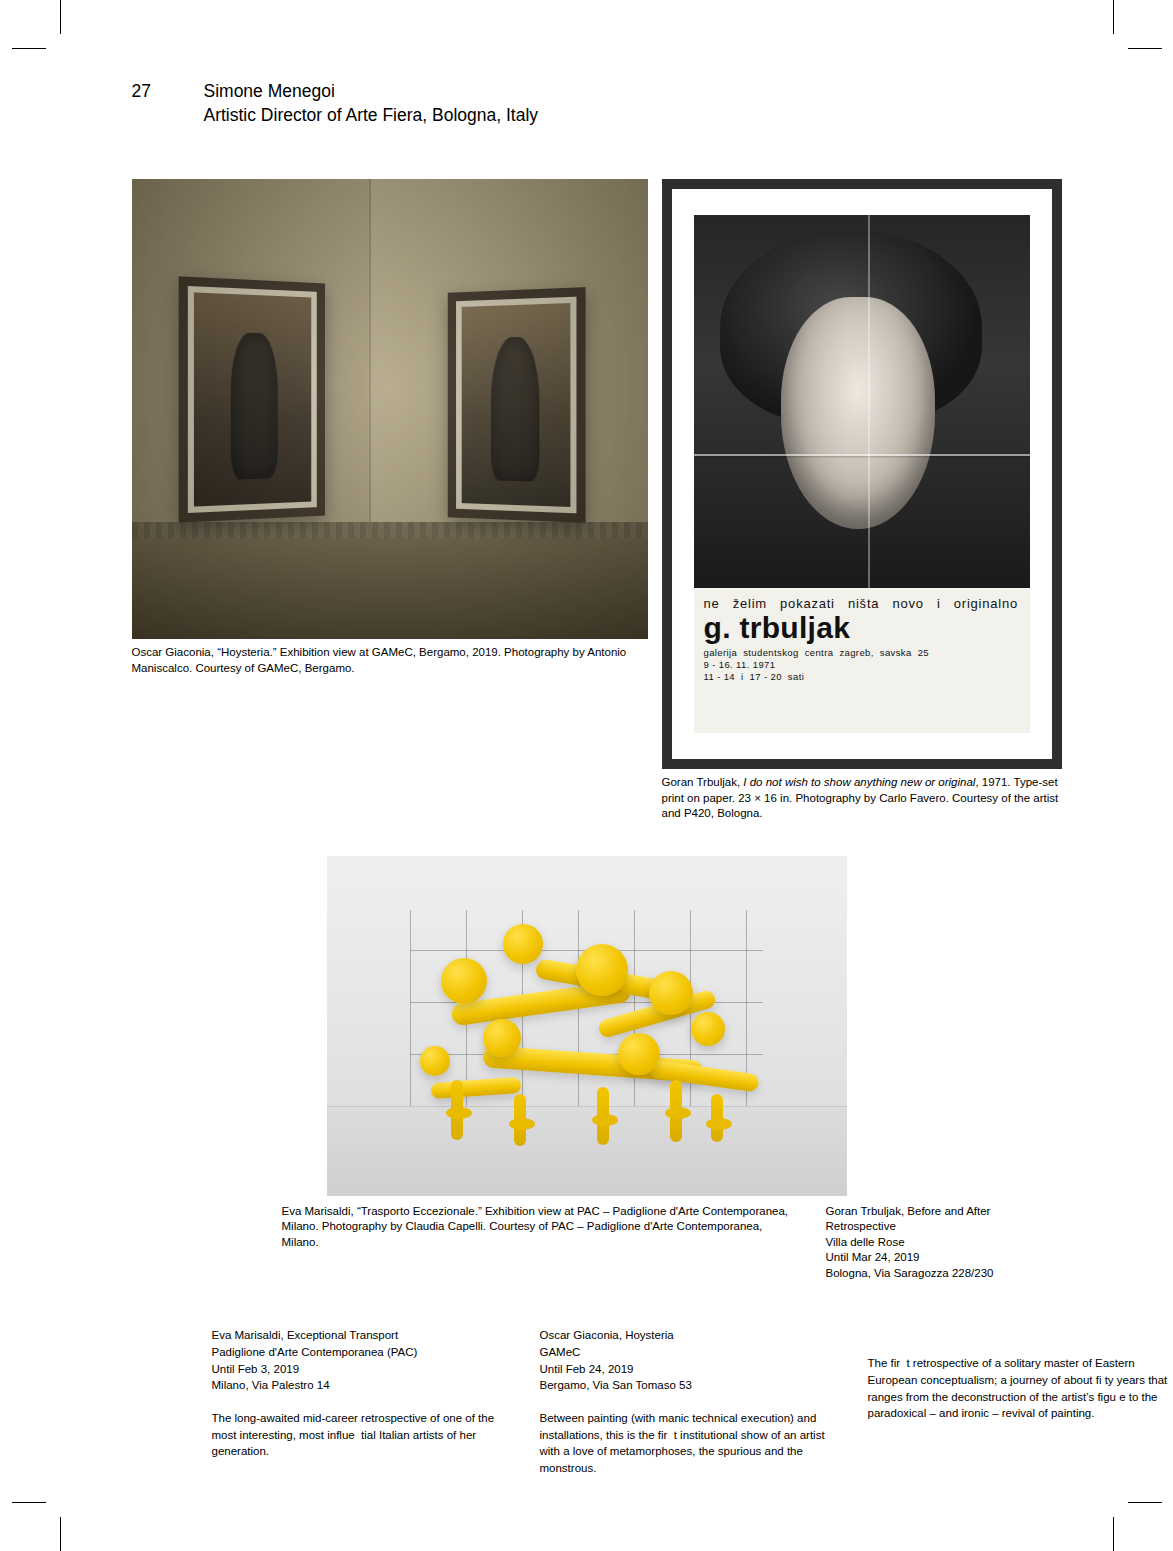27
Simone Menegoi
Artistic Director of Arte Fiera, Bologna, Italy
Oscar Giaconia, “Hoysteria.” Exhibition view at GAMeC, Bergamo, 2019. Photography by Antonio Maniscalco. Courtesy of GAMeC, Bergamo.
ne želim pokazati ništa novo i originalno
g. trbuljak
galerija studentskog centra zagreb, savska 25
9 - 16. 11. 1971
11 - 14 i 17 - 20 sati
Goran Trbuljak, I do not wish to show anything new or original, 1971. Type-set print on paper. 23 × 16 in. Photography by Carlo Favero. Courtesy of the artist and P420, Bologna.
Eva Marisaldi, “Trasporto Eccezionale.” Exhibition view at PAC – Padiglione d'Arte Contemporanea, Milano. Photography by Claudia Capelli. Courtesy of PAC – Padiglione d'Arte Contemporanea, Milano.
Goran Trbuljak, Before and After
Retrospective
Villa delle Rose
Until Mar 24, 2019
Bologna, Via Saragozza 228/230
Eva Marisaldi, Exceptional Transport
Padiglione d'Arte Contemporanea (PAC)
Until Feb 3, 2019
Milano, Via Palestro 14
The long-awaited mid-career retrospective of one of the most interesting, most influe tial Italian artists of her generation.
Oscar Giaconia, Hoysteria
GAMeC
Until Feb 24, 2019
Bergamo, Via San Tomaso 53
Between painting (with manic technical execution) and installations, this is the fir t institutional show of an artist with a love of metamorphoses, the spurious and the monstrous.
The fir t retrospective of a solitary master of Eastern European conceptualism; a journey of about fi ty years that ranges from the deconstruction of the artist’s figu e to the paradoxical – and ironic – revival of painting.